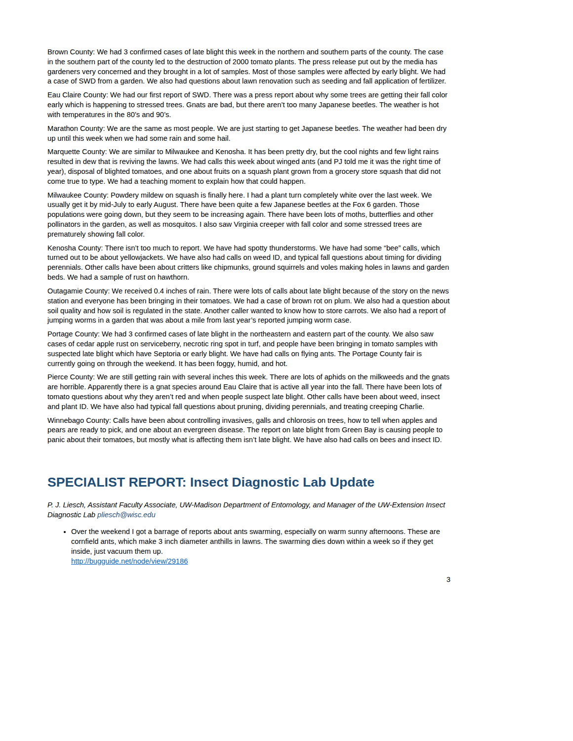Brown County: We had 3 confirmed cases of late blight this week in the northern and southern parts of the county. The case in the southern part of the county led to the destruction of 2000 tomato plants. The press release put out by the media has gardeners very concerned and they brought in a lot of samples. Most of those samples were affected by early blight. We had a case of SWD from a garden. We also had questions about lawn renovation such as seeding and fall application of fertilizer.
Eau Claire County: We had our first report of SWD. There was a press report about why some trees are getting their fall color early which is happening to stressed trees. Gnats are bad, but there aren’t too many Japanese beetles. The weather is hot with temperatures in the 80’s and 90’s.
Marathon County: We are the same as most people. We are just starting to get Japanese beetles. The weather had been dry up until this week when we had some rain and some hail.
Marquette County: We are similar to Milwaukee and Kenosha. It has been pretty dry, but the cool nights and few light rains resulted in dew that is reviving the lawns. We had calls this week about winged ants (and PJ told me it was the right time of year), disposal of blighted tomatoes, and one about fruits on a squash plant grown from a grocery store squash that did not come true to type. We had a teaching moment to explain how that could happen.
Milwaukee County: Powdery mildew on squash is finally here. I had a plant turn completely white over the last week. We usually get it by mid-July to early August. There have been quite a few Japanese beetles at the Fox 6 garden. Those populations were going down, but they seem to be increasing again. There have been lots of moths, butterflies and other pollinators in the garden, as well as mosquitos. I also saw Virginia creeper with fall color and some stressed trees are prematurely showing fall color.
Kenosha County: There isn’t too much to report. We have had spotty thunderstorms. We have had some “bee” calls, which turned out to be about yellowjackets. We have also had calls on weed ID, and typical fall questions about timing for dividing perennials. Other calls have been about critters like chipmunks, ground squirrels and voles making holes in lawns and garden beds. We had a sample of rust on hawthorn.
Outagamie County: We received 0.4 inches of rain. There were lots of calls about late blight because of the story on the news station and everyone has been bringing in their tomatoes. We had a case of brown rot on plum. We also had a question about soil quality and how soil is regulated in the state. Another caller wanted to know how to store carrots. We also had a report of jumping worms in a garden that was about a mile from last year’s reported jumping worm case.
Portage County: We had 3 confirmed cases of late blight in the northeastern and eastern part of the county. We also saw cases of cedar apple rust on serviceberry, necrotic ring spot in turf, and people have been bringing in tomato samples with suspected late blight which have Septoria or early blight. We have had calls on flying ants. The Portage County fair is currently going on through the weekend. It has been foggy, humid, and hot.
Pierce County: We are still getting rain with several inches this week. There are lots of aphids on the milkweeds and the gnats are horrible. Apparently there is a gnat species around Eau Claire that is active all year into the fall. There have been lots of tomato questions about why they aren’t red and when people suspect late blight. Other calls have been about weed, insect and plant ID. We have also had typical fall questions about pruning, dividing perennials, and treating creeping Charlie.
Winnebago County: Calls have been about controlling invasives, galls and chlorosis on trees, how to tell when apples and pears are ready to pick, and one about an evergreen disease. The report on late blight from Green Bay is causing people to panic about their tomatoes, but mostly what is affecting them isn’t late blight. We have also had calls on bees and insect ID.
SPECIALIST REPORT: Insect Diagnostic Lab Update
P. J. Liesch, Assistant Faculty Associate, UW-Madison Department of Entomology, and Manager of the UW-Extension Insect Diagnostic Lab pliesch@wisc.edu
Over the weekend I got a barrage of reports about ants swarming, especially on warm sunny afternoons. These are cornfield ants, which make 3 inch diameter anthills in lawns. The swarming dies down within a week so if they get inside, just vacuum them up.
http://bugguide.net/node/view/29186
3